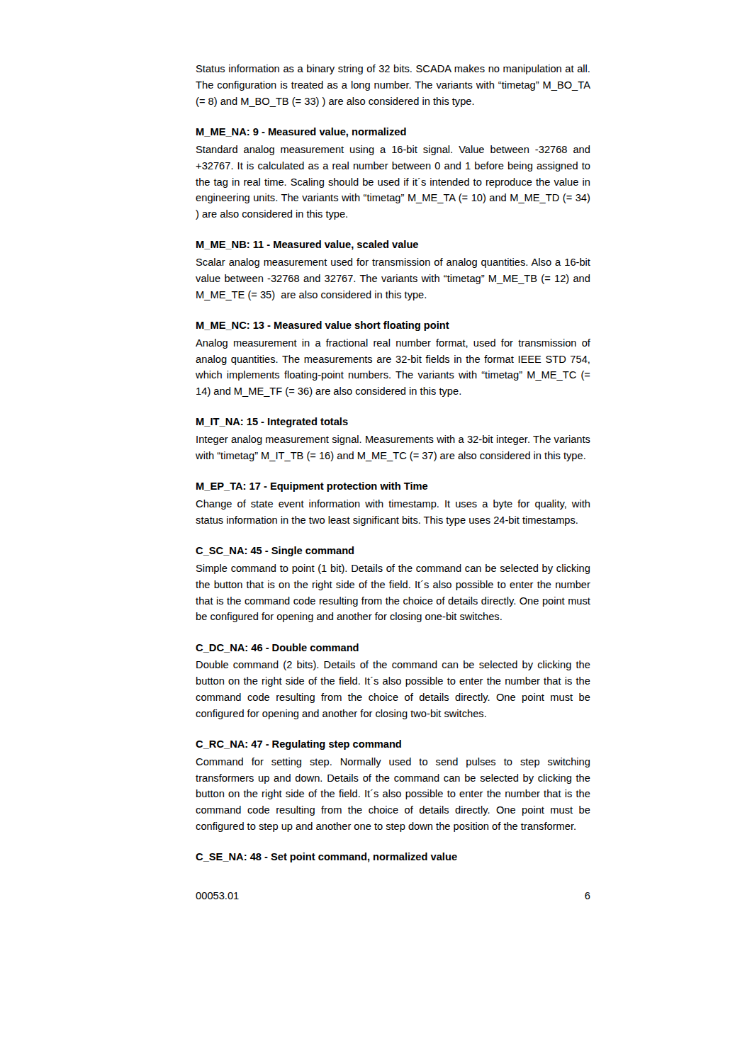Status information as a binary string of 32 bits. SCADA makes no manipulation at all. The configuration is treated as a long number. The variants with “timetag” M_BO_TA (= 8) and M_BO_TB (= 33) ) are also considered in this type.
M_ME_NA: 9 - Measured value, normalized
Standard analog measurement using a 16-bit signal. Value between -32768 and +32767. It is calculated as a real number between 0 and 1 before being assigned to the tag in real time. Scaling should be used if it´s intended to reproduce the value in engineering units. The variants with “timetag” M_ME_TA (= 10) and M_ME_TD (= 34) ) are also considered in this type.
M_ME_NB: 11 - Measured value, scaled value
Scalar analog measurement used for transmission of analog quantities. Also a 16-bit value between -32768 and 32767. The variants with “timetag” M_ME_TB (= 12) and M_ME_TE (= 35) are also considered in this type.
M_ME_NC: 13 - Measured value short floating point
Analog measurement in a fractional real number format, used for transmission of analog quantities. The measurements are 32-bit fields in the format IEEE STD 754, which implements floating-point numbers. The variants with “timetag” M_ME_TC (= 14) and M_ME_TF (= 36) are also considered in this type.
M_IT_NA: 15 - Integrated totals
Integer analog measurement signal. Measurements with a 32-bit integer. The variants with “timetag” M_IT_TB (= 16) and M_ME_TC (= 37) are also considered in this type.
M_EP_TA: 17 - Equipment protection with Time
Change of state event information with timestamp. It uses a byte for quality, with status information in the two least significant bits. This type uses 24-bit timestamps.
C_SC_NA: 45 - Single command
Simple command to point (1 bit). Details of the command can be selected by clicking the button that is on the right side of the field. It´s also possible to enter the number that is the command code resulting from the choice of details directly. One point must be configured for opening and another for closing one-bit switches.
C_DC_NA: 46 - Double command
Double command (2 bits). Details of the command can be selected by clicking the button on the right side of the field. It´s also possible to enter the number that is the command code resulting from the choice of details directly. One point must be configured for opening and another for closing two-bit switches.
C_RC_NA: 47 - Regulating step command
Command for setting step. Normally used to send pulses to step switching transformers up and down. Details of the command can be selected by clicking the button on the right side of the field. It´s also possible to enter the number that is the command code resulting from the choice of details directly. One point must be configured to step up and another one to step down the position of the transformer.
C_SE_NA: 48 - Set point command, normalized value
00053.01 6